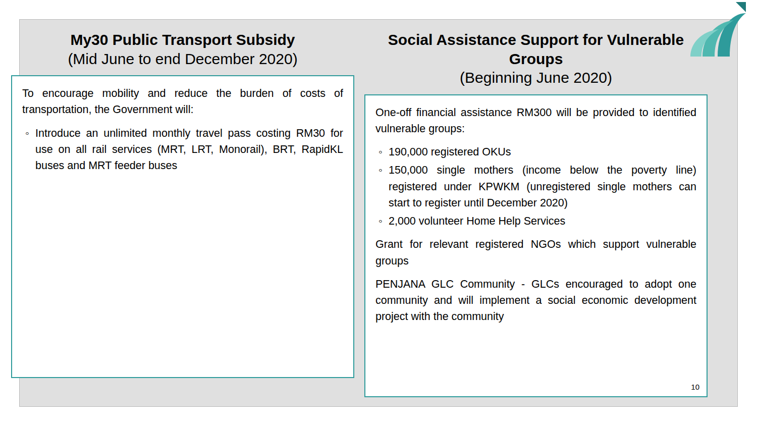My30 Public Transport Subsidy (Mid June to end December 2020)
To encourage mobility and reduce the burden of costs of transportation, the Government will:
Introduce an unlimited monthly travel pass costing RM30 for use on all rail services (MRT, LRT, Monorail), BRT, RapidKL buses and MRT feeder buses
Social Assistance Support for Vulnerable Groups (Beginning June 2020)
One-off financial assistance RM300 will be provided to identified vulnerable groups:
190,000 registered OKUs
150,000 single mothers (income below the poverty line) registered under KPWKM (unregistered single mothers can start to register until December 2020)
2,000 volunteer Home Help Services
Grant for relevant registered NGOs which support vulnerable groups
PENJANA GLC Community - GLCs encouraged to adopt one community and will implement a social economic development project with the community
10